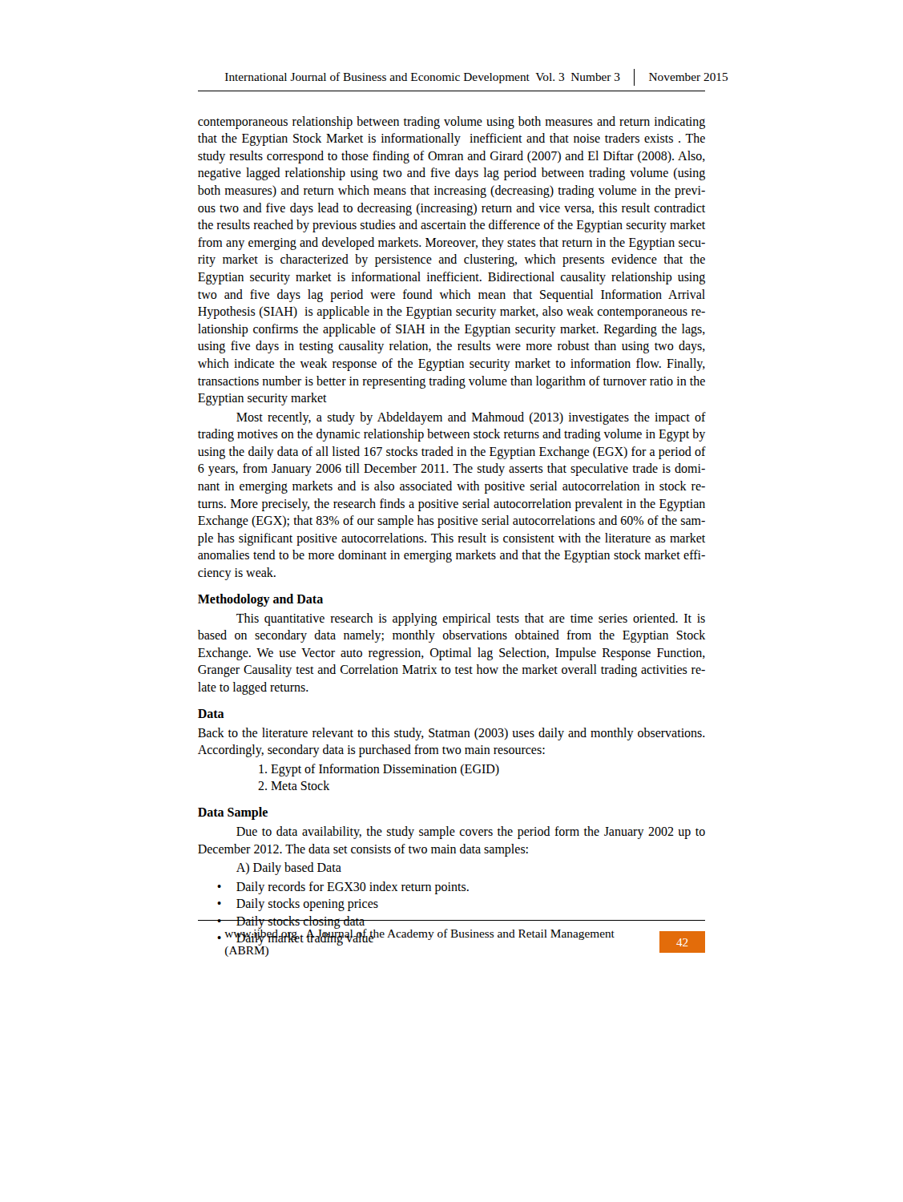International Journal of Business and Economic Development Vol. 3 Number 3
November 2015
contemporaneous relationship between trading volume using both measures and return indicating that the Egyptian Stock Market is informationally inefficient and that noise traders exists . The study results correspond to those finding of Omran and Girard (2007) and El Diftar (2008). Also, negative lagged relationship using two and five days lag period between trading volume (using both measures) and return which means that increasing (decreasing) trading volume in the previous two and five days lead to decreasing (increasing) return and vice versa, this result contradict the results reached by previous studies and ascertain the difference of the Egyptian security market from any emerging and developed markets. Moreover, they states that return in the Egyptian security market is characterized by persistence and clustering, which presents evidence that the Egyptian security market is informational inefficient. Bidirectional causality relationship using two and five days lag period were found which mean that Sequential Information Arrival Hypothesis (SIAH) is applicable in the Egyptian security market, also weak contemporaneous relationship confirms the applicable of SIAH in the Egyptian security market. Regarding the lags, using five days in testing causality relation, the results were more robust than using two days, which indicate the weak response of the Egyptian security market to information flow. Finally, transactions number is better in representing trading volume than logarithm of turnover ratio in the Egyptian security market
Most recently, a study by Abdeldayem and Mahmoud (2013) investigates the impact of trading motives on the dynamic relationship between stock returns and trading volume in Egypt by using the daily data of all listed 167 stocks traded in the Egyptian Exchange (EGX) for a period of 6 years, from January 2006 till December 2011. The study asserts that speculative trade is dominant in emerging markets and is also associated with positive serial autocorrelation in stock returns. More precisely, the research finds a positive serial autocorrelation prevalent in the Egyptian Exchange (EGX); that 83% of our sample has positive serial autocorrelations and 60% of the sample has significant positive autocorrelations. This result is consistent with the literature as market anomalies tend to be more dominant in emerging markets and that the Egyptian stock market efficiency is weak.
Methodology and Data
This quantitative research is applying empirical tests that are time series oriented. It is based on secondary data namely; monthly observations obtained from the Egyptian Stock Exchange. We use Vector auto regression, Optimal lag Selection, Impulse Response Function, Granger Causality test and Correlation Matrix to test how the market overall trading activities relate to lagged returns.
Data
Back to the literature relevant to this study, Statman (2003) uses daily and monthly observations. Accordingly, secondary data is purchased from two main resources:
Egypt of Information Dissemination (EGID)
Meta Stock
Data Sample
Due to data availability, the study sample covers the period form the January 2002 up to December 2012. The data set consists of two main data samples:
A) Daily based Data
Daily records for EGX30 index return points.
Daily stocks opening prices
Daily stocks closing data
Daily market trading value
www.ijbed.org A Journal of the Academy of Business and Retail Management (ABRM)
42